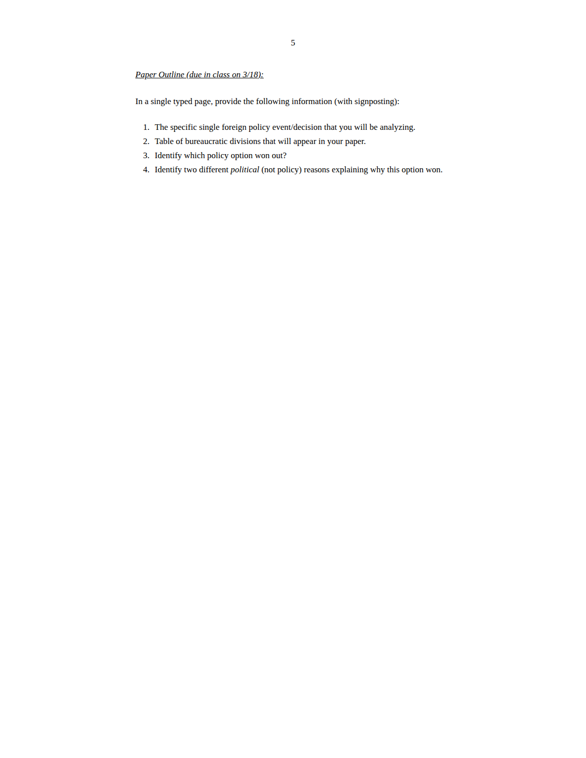5
Paper Outline (due in class on 3/18):
In a single typed page, provide the following information (with signposting):
The specific single foreign policy event/decision that you will be analyzing.
Table of bureaucratic divisions that will appear in your paper.
Identify which policy option won out?
Identify two different political (not policy) reasons explaining why this option won.